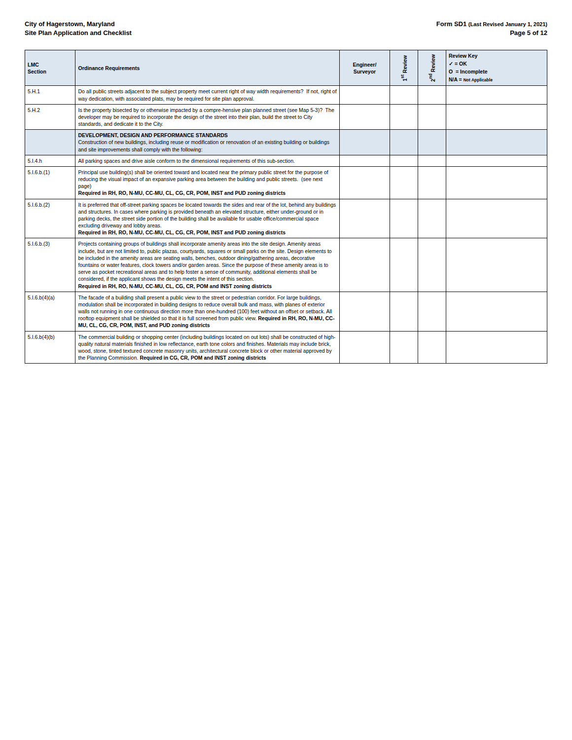City of Hagerstown, Maryland
Site Plan Application and Checklist
Form SD1 (Last Revised January 1, 2021)
Page 5 of 12
| LMC Section | Ordinance Requirements | Engineer/ Surveyor | 1 st Review | 2 nd Review | Review Key ✓ = OK O = Incomplete N/A = Not Applicable |
| --- | --- | --- | --- | --- | --- |
| 5.H.1 | Do all public streets adjacent to the subject property meet current right of way width requirements? If not, right of way dedication, with associated plats, may be required for site plan approval. | | | | |
| 5.H.2 | Is the property bisected by or otherwise impacted by a compre-hensive plan planned street (see Map 5-3)? The developer may be required to incorporate the design of the street into their plan, build the street to City standards, and dedicate it to the City. | | | | |
| | DEVELOPMENT, DESIGN AND PERFORMANCE STANDARDS Construction of new buildings, including reuse or modification or renovation of an existing building or buildings and site improvements shall comply with the following: | | | | |
| 5.I.4.h | All parking spaces and drive aisle conform to the dimensional requirements of this sub-section. | | | | |
| 5.I.6.b.(1) | Principal use building(s) shall be oriented toward and located near the primary public street for the purpose of reducing the visual impact of an expansive parking area between the building and public streets. (see next page) Required in RH, RO, N-MU, CC-MU, CL, CG, CR, POM, INST and PUD zoning districts | | | | |
| 5.I.6.b.(2) | It is preferred that off-street parking spaces be located towards the sides and rear of the lot, behind any buildings and structures. In cases where parking is provided beneath an elevated structure, either under-ground or in parking decks, the street side portion of the building shall be available for usable office/commercial space excluding driveway and lobby areas. Required in RH, RO, N-MU, CC-MU, CL, CG, CR, POM, INST and PUD zoning districts | | | | |
| 5.I.6.b.(3) | Projects containing groups of buildings shall incorporate amenity areas into the site design. Amenity areas include, but are not limited to, public plazas, courtyards, squares or small parks on the site. Design elements to be included in the amenity areas are seating walls, benches, outdoor dining/gathering areas, decorative fountains or water features, clock towers and/or garden areas. Since the purpose of these amenity areas is to serve as pocket recreational areas and to help foster a sense of community, additional elements shall be considered, if the applicant shows the design meets the intent of this section. Required in RH, RO, N-MU, CC-MU, CL, CG, CR, POM and INST zoning districts | | | | |
| 5.I.6.b(4)(a) | The facade of a building shall present a public view to the street or pedestrian corridor. For large buildings, modulation shall be incorporated in building designs to reduce overall bulk and mass, with planes of exterior walls not running in one continuous direction more than one-hundred (100) feet without an offset or setback. All rooftop equipment shall be shielded so that it is full screened from public view. Required in RH, RO, N-MU, CC-MU, CL, CG, CR, POM, INST, and PUD zoning districts | | | | |
| 5.I.6.b(4)(b) | The commercial building or shopping center (including buildings located on out lots) shall be constructed of high-quality natural materials finished in low reflectance, earth tone colors and finishes. Materials may include brick, wood, stone, tinted textured concrete masonry units, architectural concrete block or other material approved by the Planning Commission. Required in CG, CR, POM and INST zoning districts | | | | |